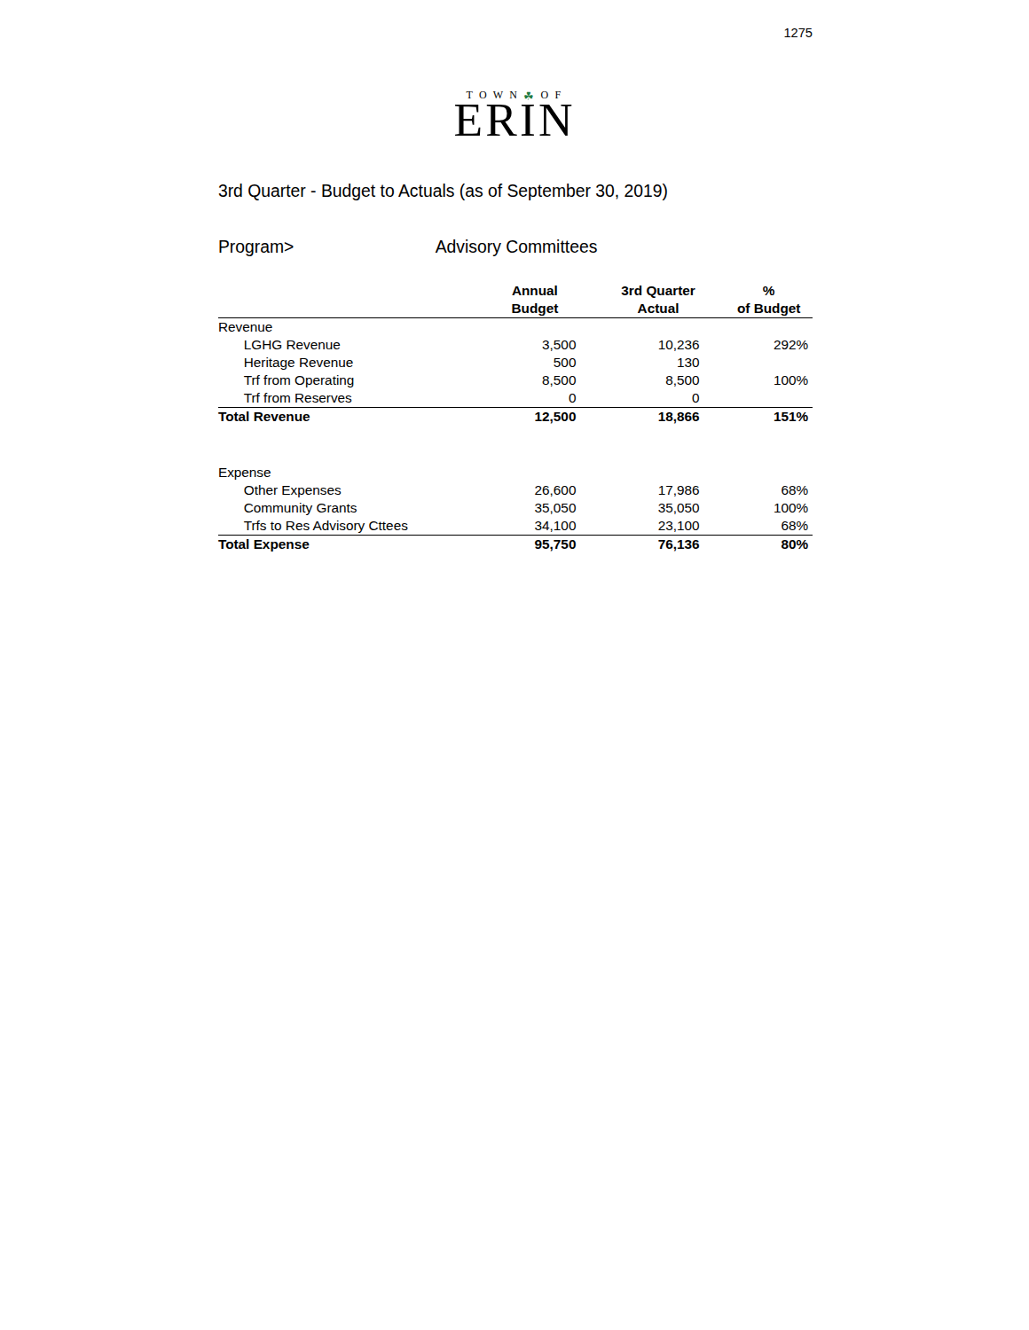1275
T O W N ☘ O F ERIN
3rd Quarter - Budget to Actuals (as of September 30, 2019)
Program>
Advisory Committees
| | Annual | 3rd Quarter | % |
| --- | --- | --- | --- |
| | Budget | Actual | of Budget |
| Revenue | | | |
| LGHG Revenue | 3,500 | 10,236 | 292% |
| Heritage Revenue | 500 | 130 | |
| Trf from Operating | 8,500 | 8,500 | 100% |
| Trf from Reserves | 0 | 0 | |
| Total Revenue | 12,500 | 18,866 | 151% |
| Expense | | | |
| Other Expenses | 26,600 | 17,986 | 68% |
| Community Grants | 35,050 | 35,050 | 100% |
| Trfs to Res Advisory Cttees | 34,100 | 23,100 | 68% |
| Total Expense | 95,750 | 76,136 | 80% |